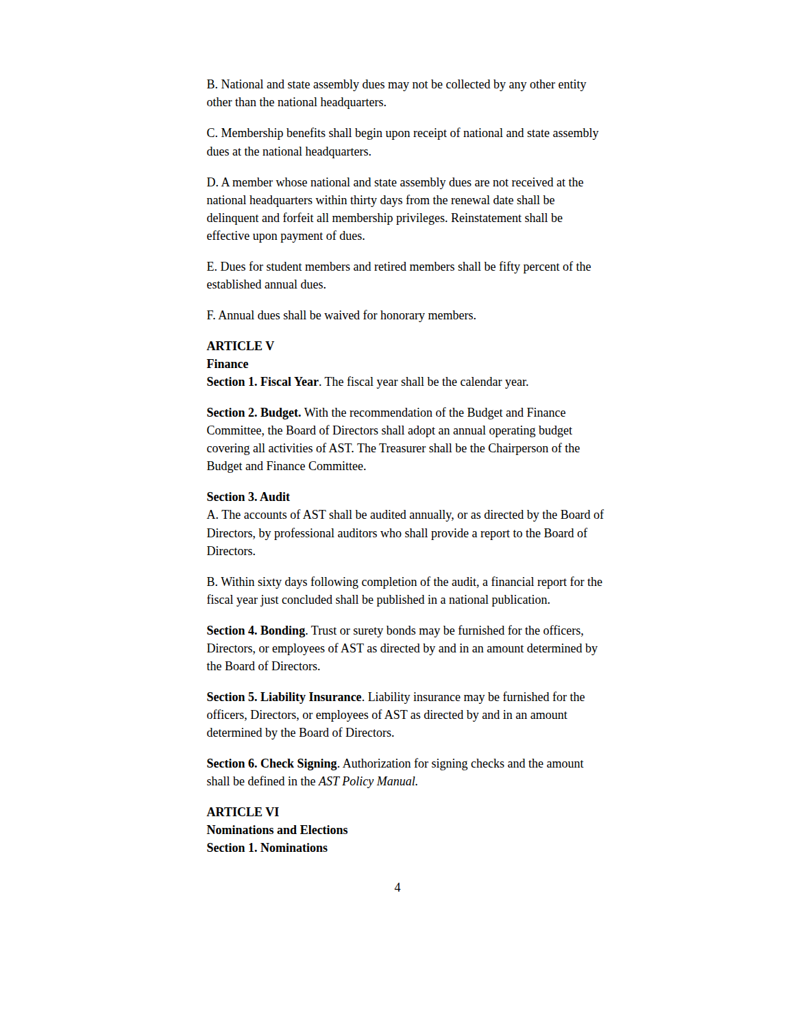B. National and state assembly dues may not be collected by any other entity other than the national headquarters.
C. Membership benefits shall begin upon receipt of national and state assembly dues at the national headquarters.
D. A member whose national and state assembly dues are not received at the national headquarters within thirty days from the renewal date shall be delinquent and forfeit all membership privileges. Reinstatement shall be effective upon payment of dues.
E. Dues for student members and retired members shall be fifty percent of the established annual dues.
F. Annual dues shall be waived for honorary members.
ARTICLE V
Finance
Section 1. Fiscal Year. The fiscal year shall be the calendar year.
Section 2. Budget. With the recommendation of the Budget and Finance Committee, the Board of Directors shall adopt an annual operating budget covering all activities of AST. The Treasurer shall be the Chairperson of the Budget and Finance Committee.
Section 3. Audit
A. The accounts of AST shall be audited annually, or as directed by the Board of Directors, by professional auditors who shall provide a report to the Board of Directors.
B. Within sixty days following completion of the audit, a financial report for the fiscal year just concluded shall be published in a national publication.
Section 4. Bonding. Trust or surety bonds may be furnished for the officers, Directors, or employees of AST as directed by and in an amount determined by the Board of Directors.
Section 5. Liability Insurance. Liability insurance may be furnished for the officers, Directors, or employees of AST as directed by and in an amount determined by the Board of Directors.
Section 6. Check Signing. Authorization for signing checks and the amount shall be defined in the AST Policy Manual.
ARTICLE VI
Nominations and Elections
Section 1. Nominations
4